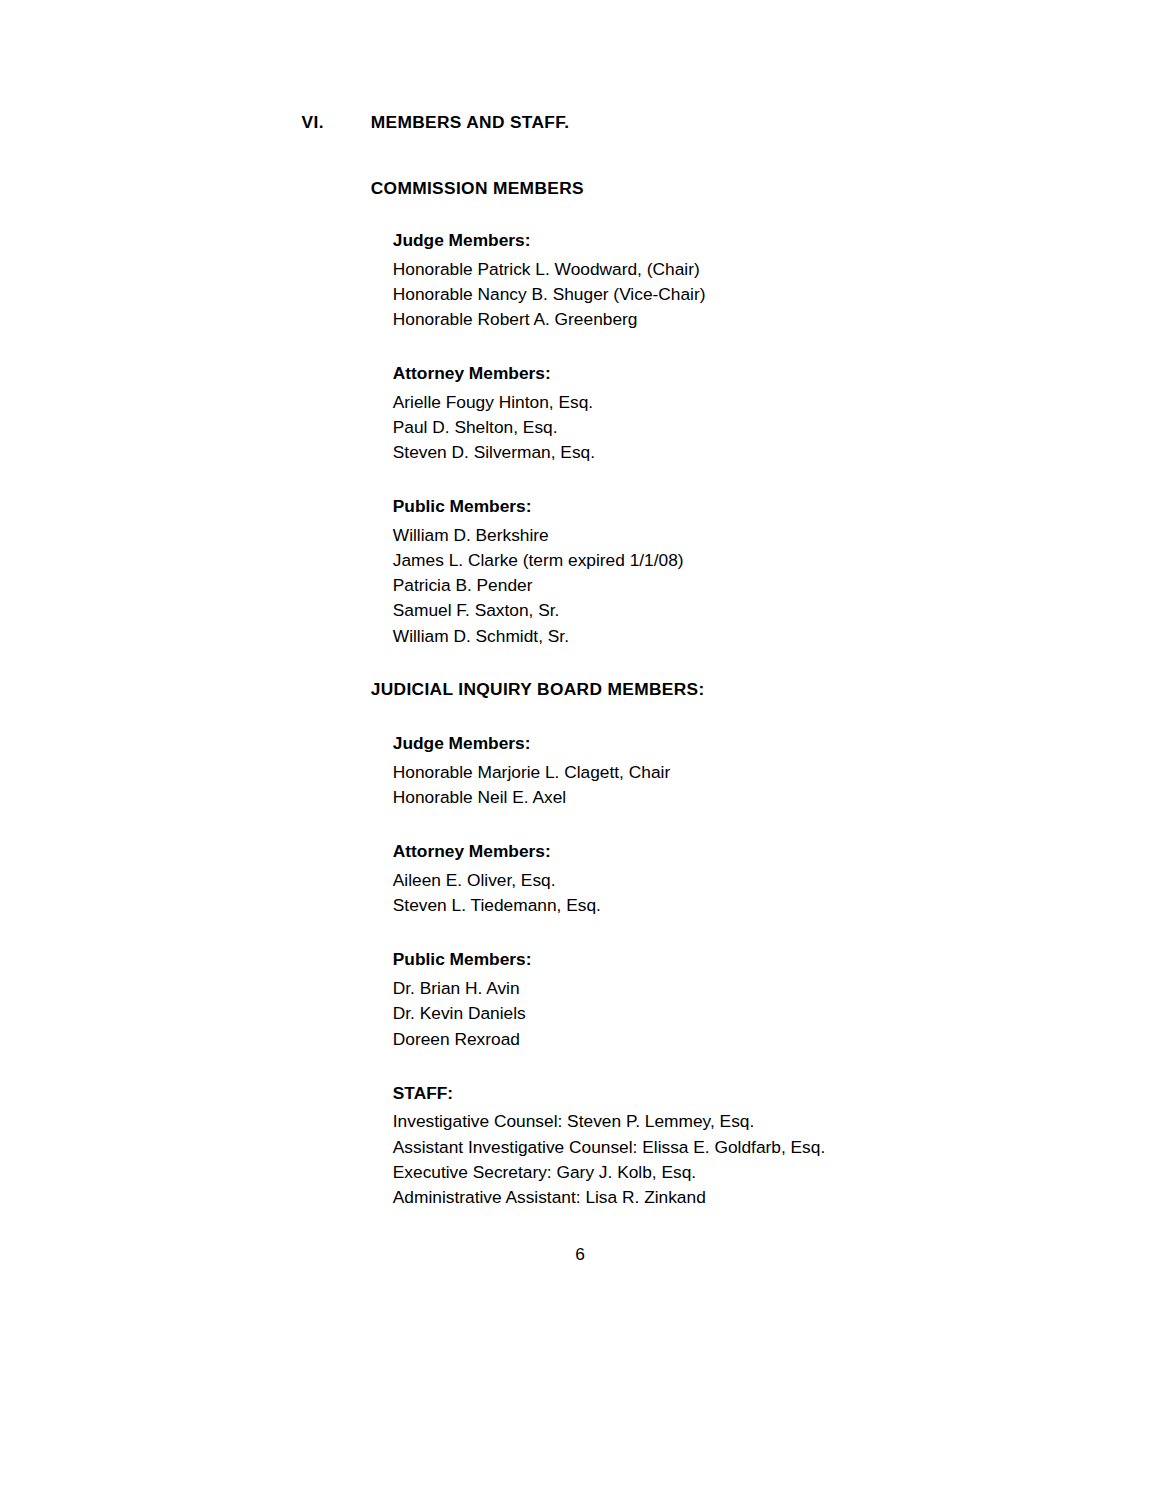VI. MEMBERS AND STAFF.
COMMISSION MEMBERS
Judge Members:
Honorable Patrick L. Woodward, (Chair)
Honorable Nancy B. Shuger (Vice-Chair)
Honorable Robert A. Greenberg
Attorney Members:
Arielle Fougy Hinton, Esq.
Paul D. Shelton, Esq.
Steven D. Silverman, Esq.
Public Members:
William D. Berkshire
James L. Clarke (term expired 1/1/08)
Patricia B. Pender
Samuel F. Saxton, Sr.
William D. Schmidt, Sr.
JUDICIAL INQUIRY BOARD MEMBERS:
Judge Members:
Honorable Marjorie L. Clagett, Chair
Honorable Neil E. Axel
Attorney Members:
Aileen E. Oliver, Esq.
Steven L. Tiedemann, Esq.
Public Members:
Dr. Brian H. Avin
Dr. Kevin Daniels
Doreen Rexroad
STAFF:
Investigative Counsel: Steven P. Lemmey, Esq.
Assistant Investigative Counsel: Elissa E. Goldfarb, Esq.
Executive Secretary: Gary J. Kolb, Esq.
Administrative Assistant: Lisa R. Zinkand
6